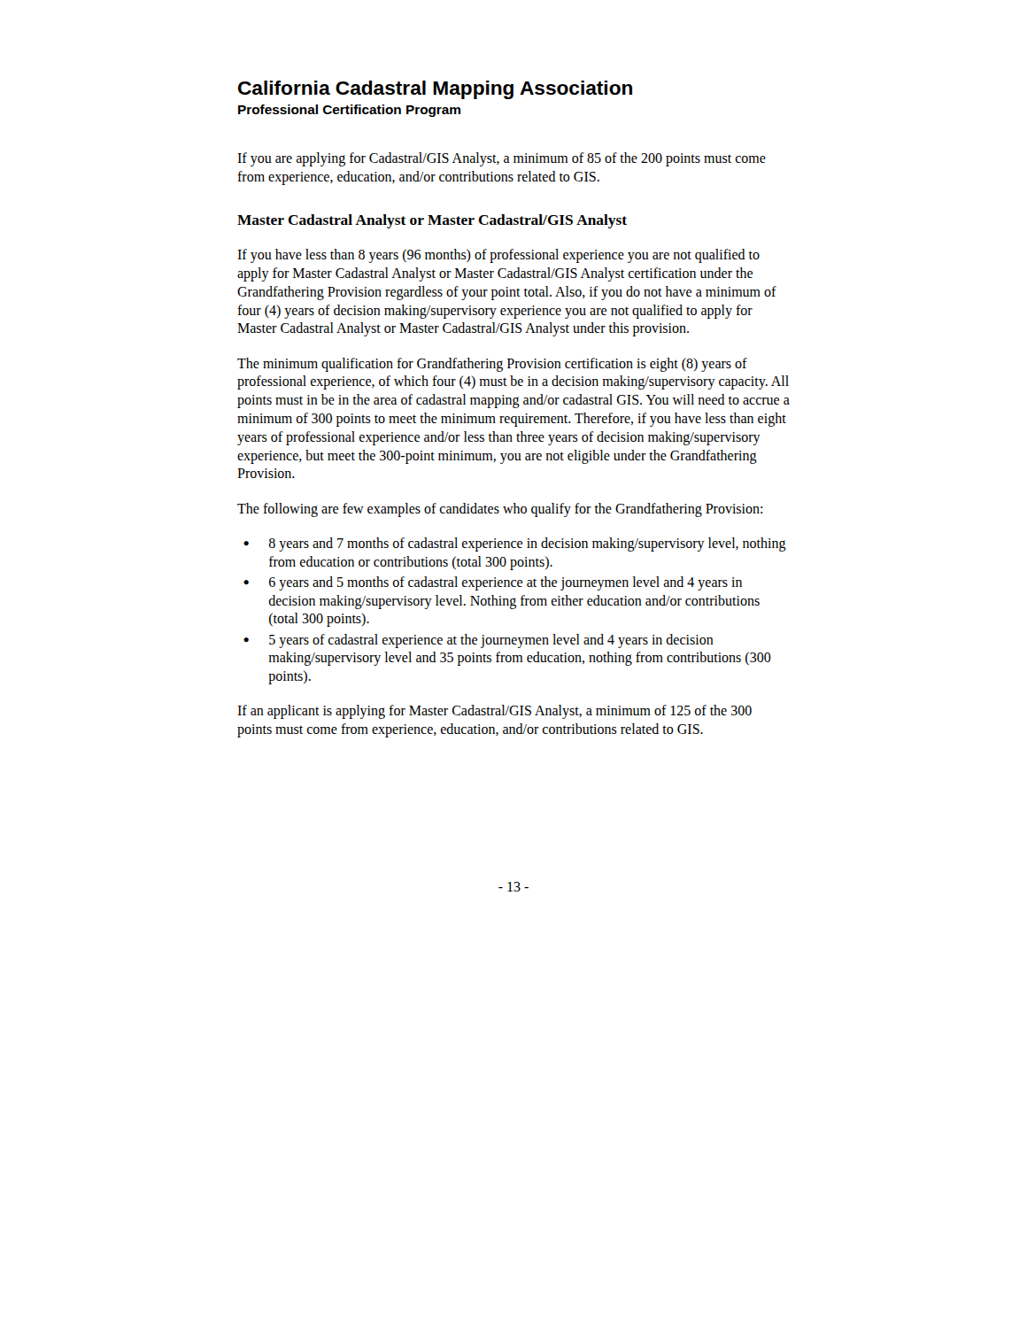California Cadastral Mapping Association
Professional Certification Program
If you are applying for Cadastral/GIS Analyst, a minimum of 85 of the 200 points must come from experience, education, and/or contributions related to GIS.
Master Cadastral Analyst or Master Cadastral/GIS Analyst
If you have less than 8 years (96 months) of professional experience you are not qualified to apply for Master Cadastral Analyst or Master Cadastral/GIS Analyst certification under the Grandfathering Provision regardless of your point total. Also, if you do not have a minimum of four (4) years of decision making/supervisory experience you are not qualified to apply for Master Cadastral Analyst or Master Cadastral/GIS Analyst under this provision.
The minimum qualification for Grandfathering Provision certification is eight (8) years of professional experience, of which four (4) must be in a decision making/supervisory capacity. All points must in be in the area of cadastral mapping and/or cadastral GIS. You will need to accrue a minimum of 300 points to meet the minimum requirement. Therefore, if you have less than eight years of professional experience and/or less than three years of decision making/supervisory experience, but meet the 300-point minimum, you are not eligible under the Grandfathering Provision.
The following are few examples of candidates who qualify for the Grandfathering Provision:
8 years and 7 months of cadastral experience in decision making/supervisory level, nothing from education or contributions (total 300 points).
6 years and 5 months of cadastral experience at the journeymen level and 4 years in decision making/supervisory level. Nothing from either education and/or contributions (total 300 points).
5 years of cadastral experience at the journeymen level and 4 years in decision making/supervisory level and 35 points from education, nothing from contributions (300 points).
If an applicant is applying for Master Cadastral/GIS Analyst, a minimum of 125 of the 300 points must come from experience, education, and/or contributions related to GIS.
- 13 -